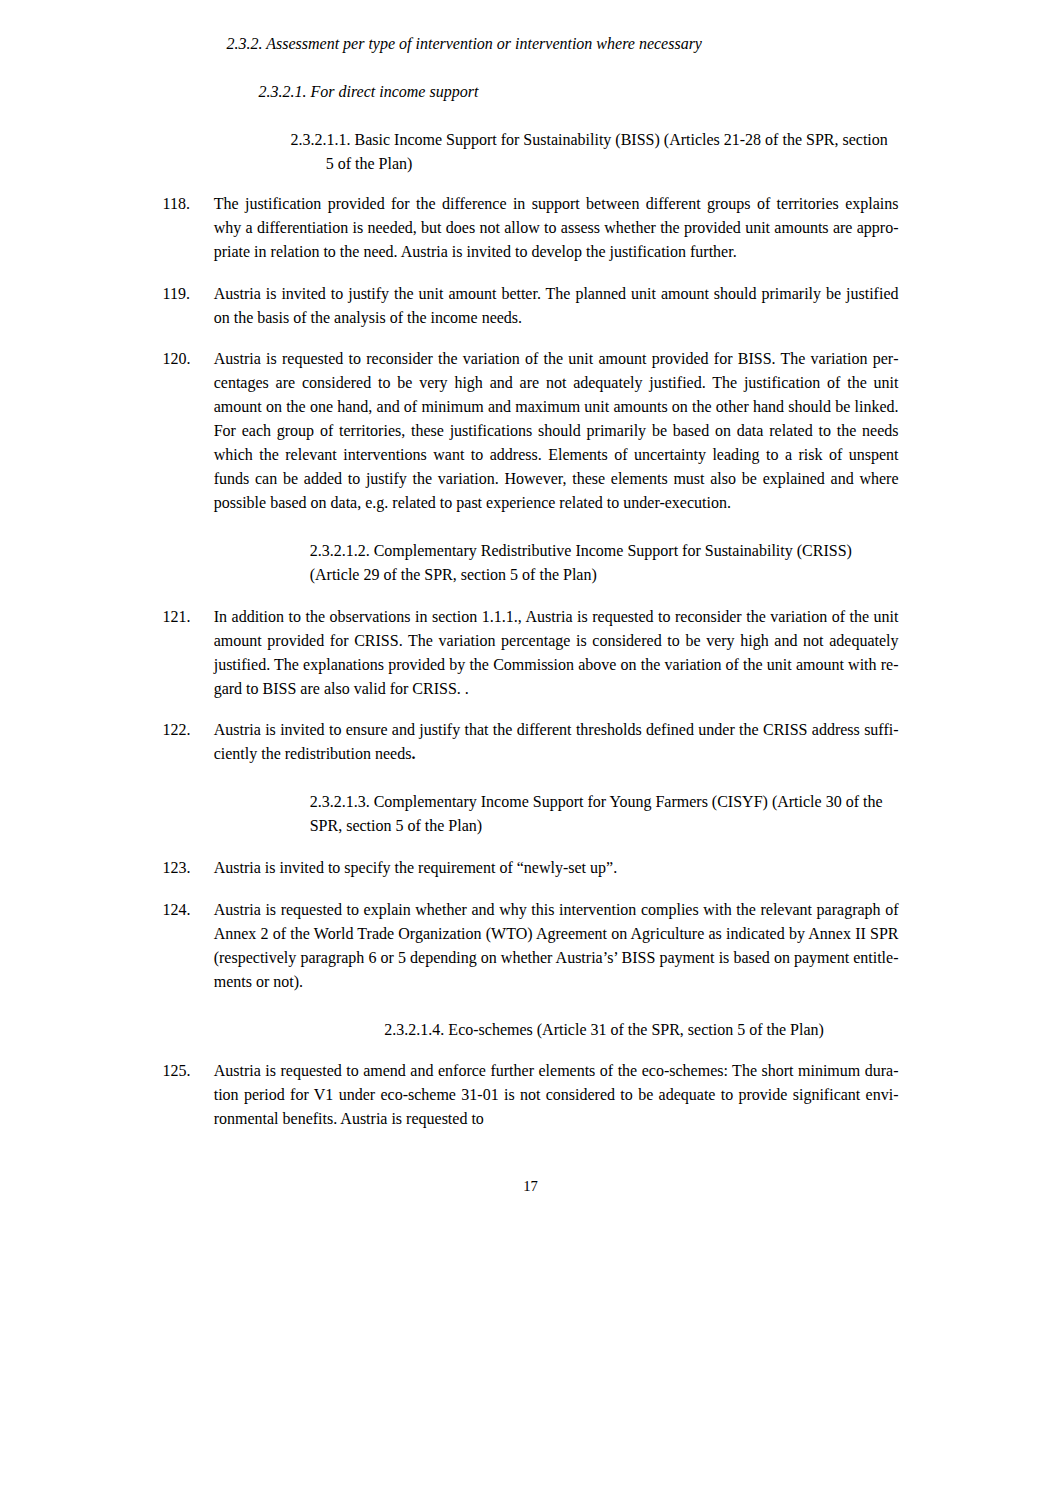2.3.2. Assessment per type of intervention or intervention where necessary
2.3.2.1. For direct income support
2.3.2.1.1. Basic Income Support for Sustainability (BISS) (Articles 21-28 of the SPR, section 5 of the Plan)
The justification provided for the difference in support between different groups of territories explains why a differentiation is needed, but does not allow to assess whether the provided unit amounts are appropriate in relation to the need. Austria is invited to develop the justification further.
Austria is invited to justify the unit amount better. The planned unit amount should primarily be justified on the basis of the analysis of the income needs.
Austria is requested to reconsider the variation of the unit amount provided for BISS. The variation percentages are considered to be very high and are not adequately justified. The justification of the unit amount on the one hand, and of minimum and maximum unit amounts on the other hand should be linked. For each group of territories, these justifications should primarily be based on data related to the needs which the relevant interventions want to address. Elements of uncertainty leading to a risk of unspent funds can be added to justify the variation. However, these elements must also be explained and where possible based on data, e.g. related to past experience related to under-execution.
2.3.2.1.2. Complementary Redistributive Income Support for Sustainability (CRISS) (Article 29 of the SPR, section 5 of the Plan)
In addition to the observations in section 1.1.1., Austria is requested to reconsider the variation of the unit amount provided for CRISS. The variation percentage is considered to be very high and not adequately justified. The explanations provided by the Commission above on the variation of the unit amount with regard to BISS are also valid for CRISS. .
Austria is invited to ensure and justify that the different thresholds defined under the CRISS address sufficiently the redistribution needs.
2.3.2.1.3. Complementary Income Support for Young Farmers (CISYF) (Article 30 of the SPR, section 5 of the Plan)
Austria is invited to specify the requirement of “newly-set up”.
Austria is requested to explain whether and why this intervention complies with the relevant paragraph of Annex 2 of the World Trade Organization (WTO) Agreement on Agriculture as indicated by Annex II SPR (respectively paragraph 6 or 5 depending on whether Austria’s’ BISS payment is based on payment entitlements or not).
2.3.2.1.4. Eco-schemes (Article 31 of the SPR, section 5 of the Plan)
Austria is requested to amend and enforce further elements of the eco-schemes: The short minimum duration period for V1 under eco-scheme 31-01 is not considered to be adequate to provide significant environmental benefits. Austria is requested to
17